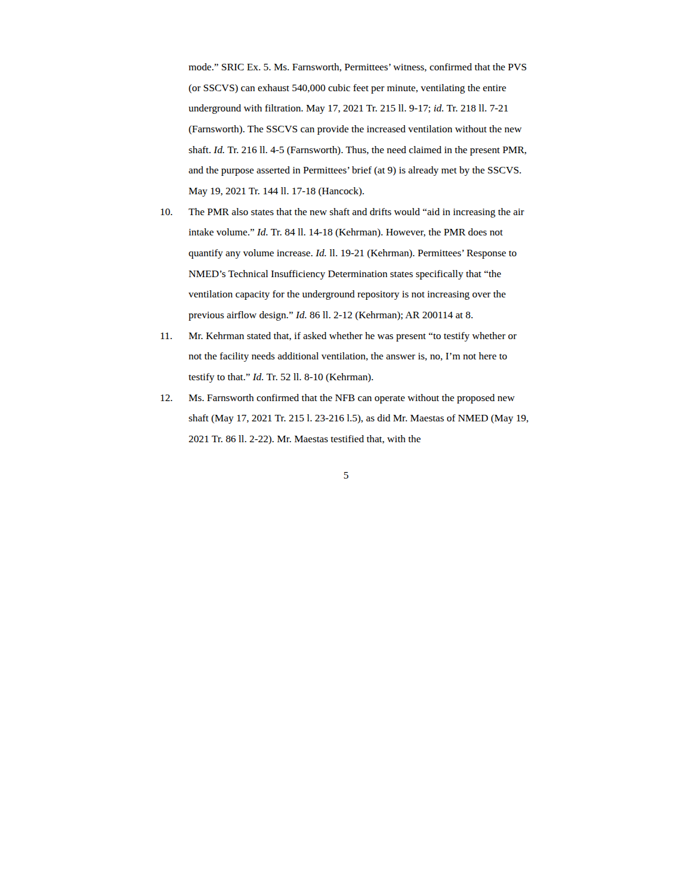mode.” SRIC Ex. 5. Ms. Farnsworth, Permittees’ witness, confirmed that the PVS (or SSCVS) can exhaust 540,000 cubic feet per minute, ventilating the entire underground with filtration. May 17, 2021 Tr. 215 ll. 9-17; id. Tr. 218 ll. 7-21 (Farnsworth). The SSCVS can provide the increased ventilation without the new shaft. Id. Tr. 216 ll. 4-5 (Farnsworth). Thus, the need claimed in the present PMR, and the purpose asserted in Permittees’ brief (at 9) is already met by the SSCVS. May 19, 2021 Tr. 144 ll. 17-18 (Hancock).
10. The PMR also states that the new shaft and drifts would “aid in increasing the air intake volume.” Id. Tr. 84 ll. 14-18 (Kehrman). However, the PMR does not quantify any volume increase. Id. ll. 19-21 (Kehrman). Permittees’ Response to NMED’s Technical Insufficiency Determination states specifically that “the ventilation capacity for the underground repository is not increasing over the previous airflow design.” Id. 86 ll. 2-12 (Kehrman); AR 200114 at 8.
11. Mr. Kehrman stated that, if asked whether he was present “to testify whether or not the facility needs additional ventilation, the answer is, no, I’m not here to testify to that.” Id. Tr. 52 ll. 8-10 (Kehrman).
12. Ms. Farnsworth confirmed that the NFB can operate without the proposed new shaft (May 17, 2021 Tr. 215 l. 23-216 l.5), as did Mr. Maestas of NMED (May 19, 2021 Tr. 86 ll. 2-22). Mr. Maestas testified that, with the
5